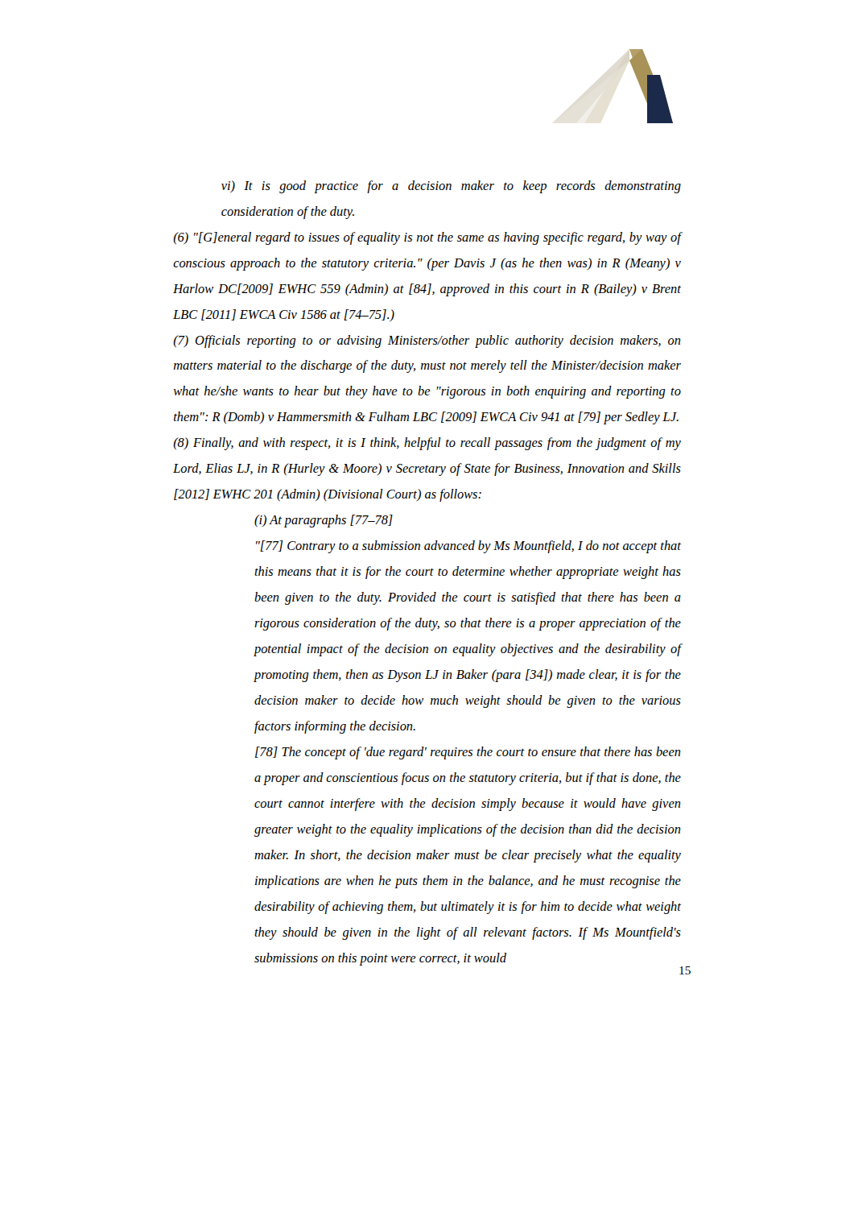vi) It is good practice for a decision maker to keep records demonstrating consideration of the duty.
(6) "[G]eneral regard to issues of equality is not the same as having specific regard, by way of conscious approach to the statutory criteria." (per Davis J (as he then was) in R (Meany) v Harlow DC[2009] EWHC 559 (Admin) at [84], approved in this court in R (Bailey) v Brent LBC [2011] EWCA Civ 1586 at [74–75].)
(7) Officials reporting to or advising Ministers/other public authority decision makers, on matters material to the discharge of the duty, must not merely tell the Minister/decision maker what he/she wants to hear but they have to be "rigorous in both enquiring and reporting to them": R (Domb) v Hammersmith & Fulham LBC [2009] EWCA Civ 941 at [79] per Sedley LJ.
(8) Finally, and with respect, it is I think, helpful to recall passages from the judgment of my Lord, Elias LJ, in R (Hurley & Moore) v Secretary of State for Business, Innovation and Skills [2012] EWHC 201 (Admin) (Divisional Court) as follows:
(i) At paragraphs [77–78]
"[77] Contrary to a submission advanced by Ms Mountfield, I do not accept that this means that it is for the court to determine whether appropriate weight has been given to the duty. Provided the court is satisfied that there has been a rigorous consideration of the duty, so that there is a proper appreciation of the potential impact of the decision on equality objectives and the desirability of promoting them, then as Dyson LJ in Baker (para [34]) made clear, it is for the decision maker to decide how much weight should be given to the various factors informing the decision.
[78] The concept of 'due regard' requires the court to ensure that there has been a proper and conscientious focus on the statutory criteria, but if that is done, the court cannot interfere with the decision simply because it would have given greater weight to the equality implications of the decision than did the decision maker. In short, the decision maker must be clear precisely what the equality implications are when he puts them in the balance, and he must recognise the desirability of achieving them, but ultimately it is for him to decide what weight they should be given in the light of all relevant factors. If Ms Mountfield's submissions on this point were correct, it would
15